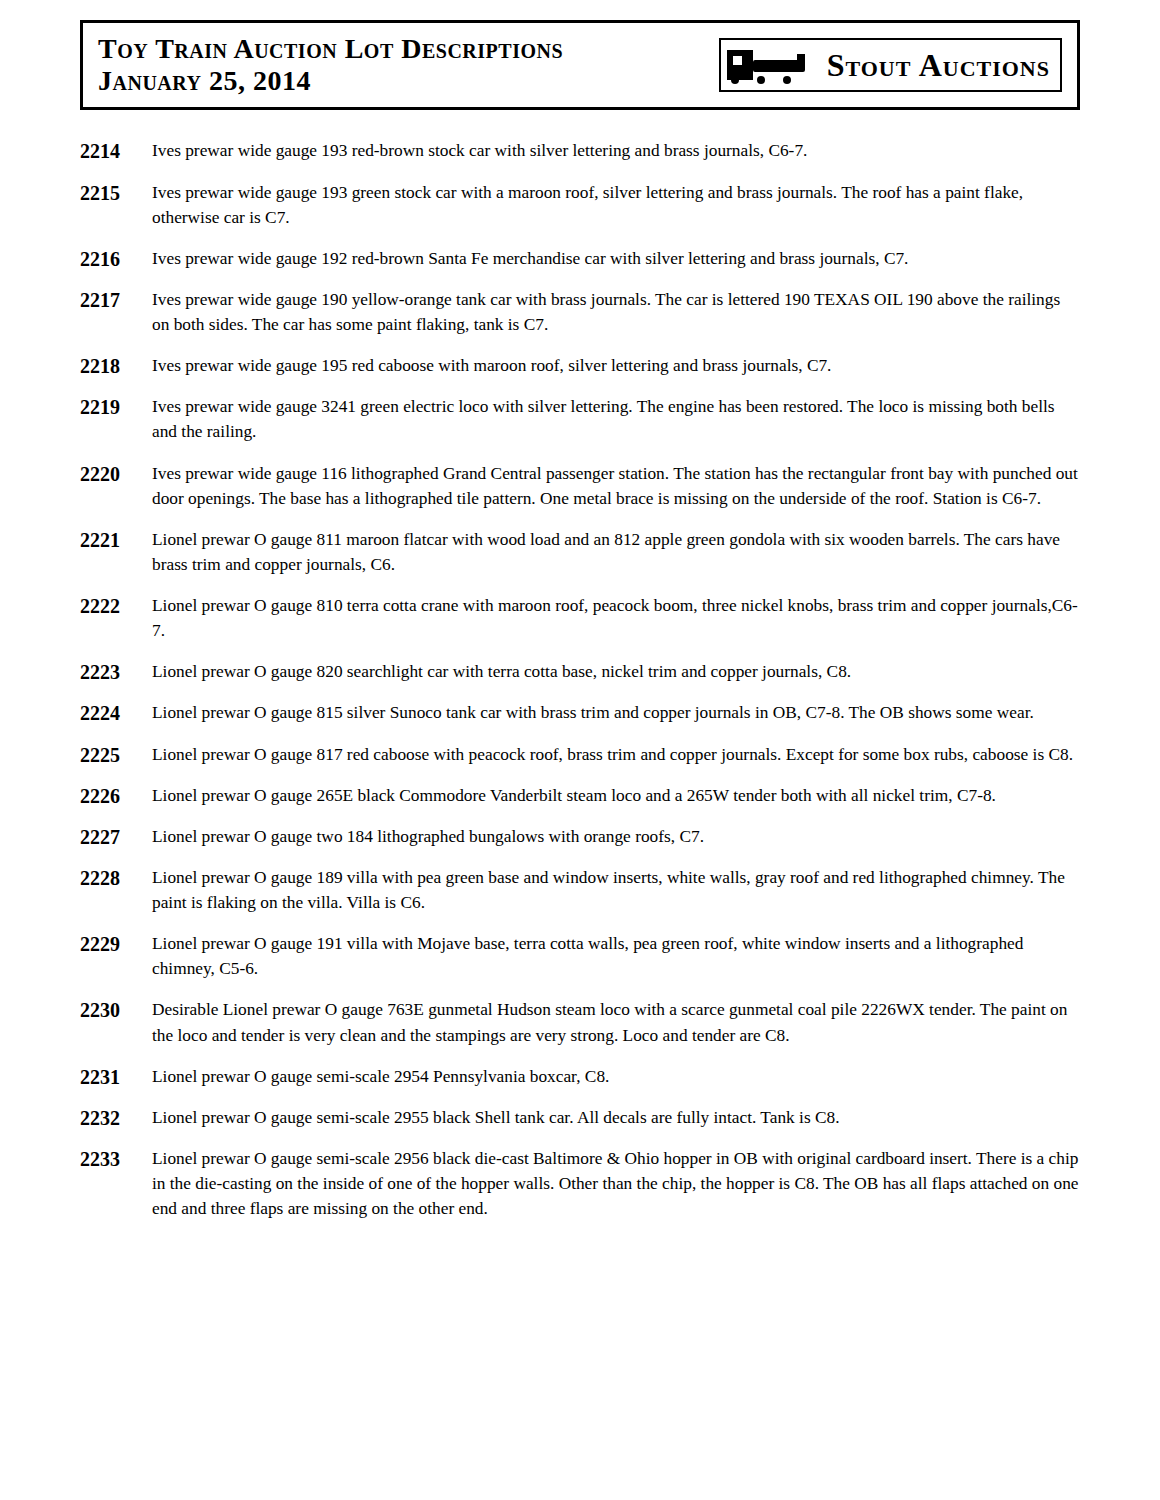Toy Train Auction Lot Descriptions
January 25, 2014
Stout Auctions
2214
Ives prewar wide gauge 193 red-brown stock car with silver lettering and brass journals, C6-7.
2215
Ives prewar wide gauge 193 green stock car with a maroon roof, silver lettering and brass journals. The roof has a paint flake, otherwise car is C7.
2216
Ives prewar wide gauge 192 red-brown Santa Fe merchandise car with silver lettering and brass journals, C7.
2217
Ives prewar wide gauge 190 yellow-orange tank car with brass journals. The car is lettered 190 TEXAS OIL 190 above the railings on both sides. The car has some paint flaking, tank is C7.
2218
Ives prewar wide gauge 195 red caboose with maroon roof, silver lettering and brass journals, C7.
2219
Ives prewar wide gauge 3241 green electric loco with silver lettering. The engine has been restored. The loco is missing both bells and the railing.
2220
Ives prewar wide gauge 116 lithographed Grand Central passenger station. The station has the rectangular front bay with punched out door openings. The base has a lithographed tile pattern. One metal brace is missing on the underside of the roof. Station is C6-7.
2221
Lionel prewar O gauge 811 maroon flatcar with wood load and an 812 apple green gondola with six wooden barrels. The cars have brass trim and copper journals, C6.
2222
Lionel prewar O gauge 810 terra cotta crane with maroon roof, peacock boom, three nickel knobs, brass trim and copper journals,C6-7.
2223
Lionel prewar O gauge 820 searchlight car with terra cotta base, nickel trim and copper journals, C8.
2224
Lionel prewar O gauge 815 silver Sunoco tank car with brass trim and copper journals in OB, C7-8. The OB shows some wear.
2225
Lionel prewar O gauge 817 red caboose with peacock roof, brass trim and copper journals. Except for some box rubs, caboose is C8.
2226
Lionel prewar O gauge 265E black Commodore Vanderbilt steam loco and a 265W tender both with all nickel trim, C7-8.
2227
Lionel prewar O gauge two 184 lithographed bungalows with orange roofs, C7.
2228
Lionel prewar O gauge 189 villa with pea green base and window inserts, white walls, gray roof and red lithographed chimney. The paint is flaking on the villa. Villa is C6.
2229
Lionel prewar O gauge 191 villa with Mojave base, terra cotta walls, pea green roof, white window inserts and a lithographed chimney, C5-6.
2230
Desirable Lionel prewar O gauge 763E gunmetal Hudson steam loco with a scarce gunmetal coal pile 2226WX tender. The paint on the loco and tender is very clean and the stampings are very strong. Loco and tender are C8.
2231
Lionel prewar O gauge semi-scale 2954 Pennsylvania boxcar, C8.
2232
Lionel prewar O gauge semi-scale 2955 black Shell tank car. All decals are fully intact. Tank is C8.
2233
Lionel prewar O gauge semi-scale 2956 black die-cast Baltimore & Ohio hopper in OB with original cardboard insert. There is a chip in the die-casting on the inside of one of the hopper walls. Other than the chip, the hopper is C8. The OB has all flaps attached on one end and three flaps are missing on the other end.